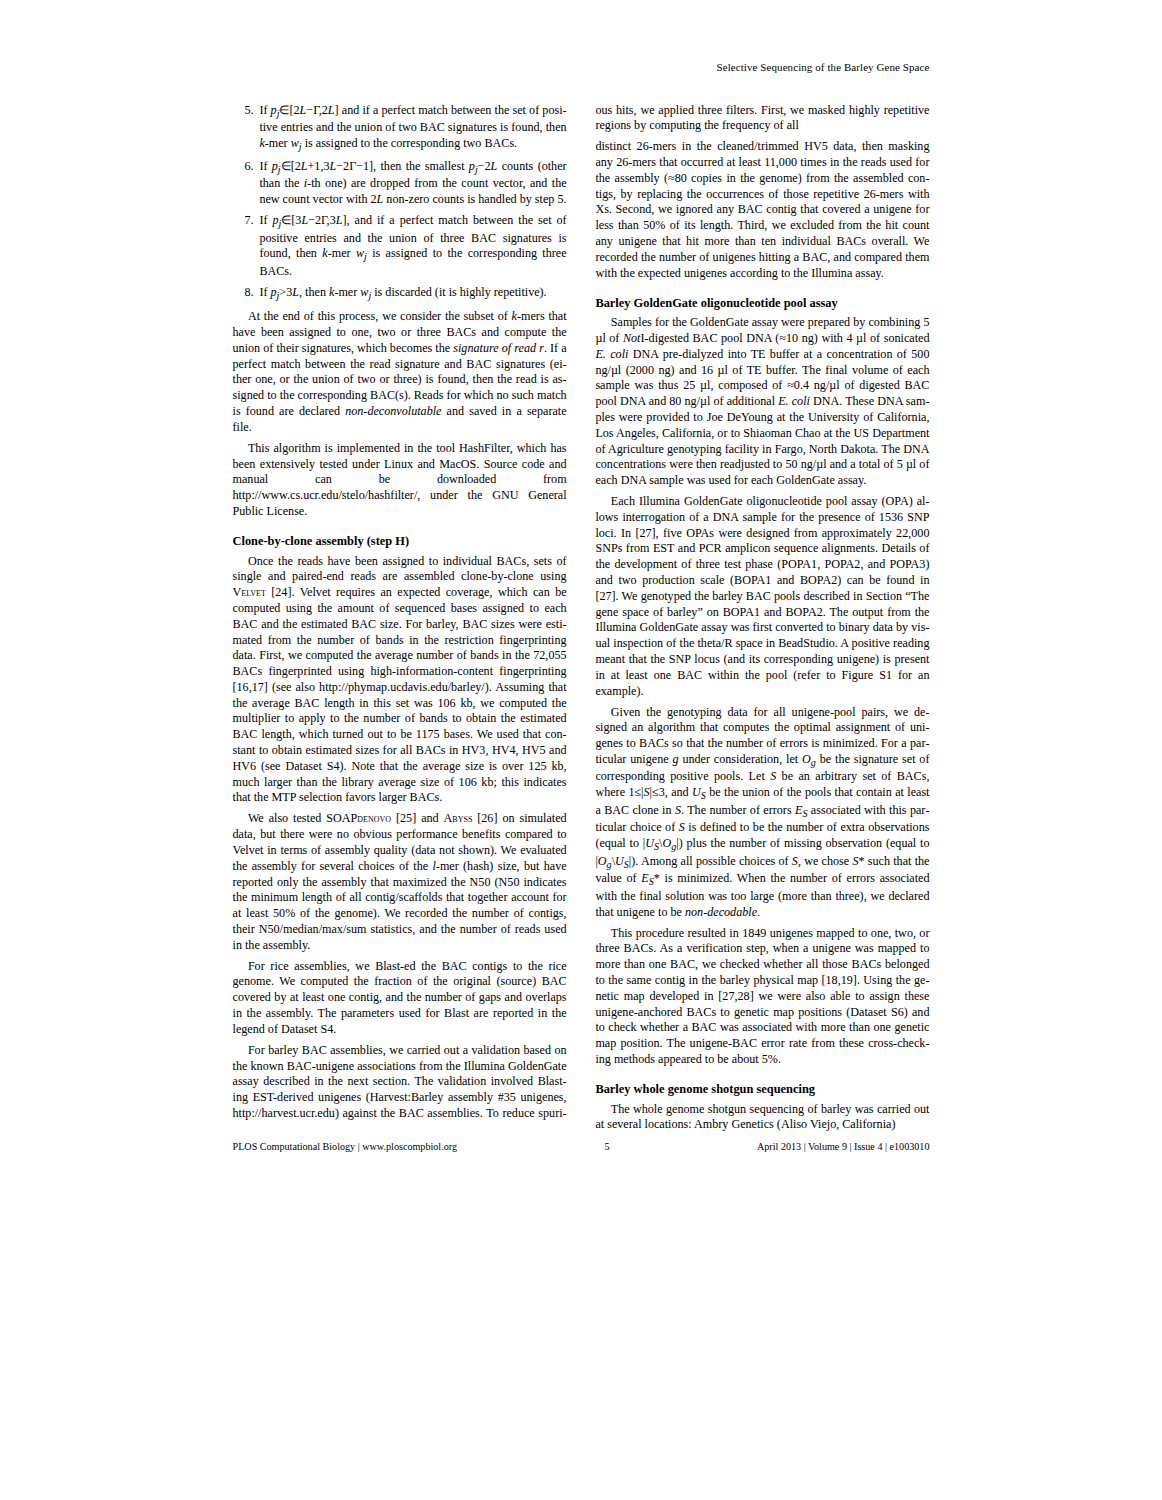Selective Sequencing of the Barley Gene Space
5. If pj∈[2L−Γ,2L] and if a perfect match between the set of positive entries and the union of two BAC signatures is found, then k-mer wj is assigned to the corresponding two BACs.
6. If pj∈[2L+1,3L−2Γ−1], then the smallest pj−2L counts (other than the i-th one) are dropped from the count vector, and the new count vector with 2L non-zero counts is handled by step 5.
7. If pj∈[3L−2Γ,3L], and if a perfect match between the set of positive entries and the union of three BAC signatures is found, then k-mer wj is assigned to the corresponding three BACs.
8. If pj>3L, then k-mer wj is discarded (it is highly repetitive).
At the end of this process, we consider the subset of k-mers that have been assigned to one, two or three BACs and compute the union of their signatures, which becomes the signature of read r. If a perfect match between the read signature and BAC signatures (either one, or the union of two or three) is found, then the read is assigned to the corresponding BAC(s). Reads for which no such match is found are declared non-deconvolutable and saved in a separate file.
This algorithm is implemented in the tool HashFilter, which has been extensively tested under Linux and MacOS. Source code and manual can be downloaded from http://www.cs.ucr.edu/stelo/hashfilter/, under the GNU General Public License.
Clone-by-clone assembly (step H)
Once the reads have been assigned to individual BACs, sets of single and paired-end reads are assembled clone-by-clone using Velvet [24]. Velvet requires an expected coverage, which can be computed using the amount of sequenced bases assigned to each BAC and the estimated BAC size. For barley, BAC sizes were estimated from the number of bands in the restriction fingerprinting data. First, we computed the average number of bands in the 72,055 BACs fingerprinted using high-information-content fingerprinting [16,17] (see also http://phymap.ucdavis.edu/barley/). Assuming that the average BAC length in this set was 106 kb, we computed the multiplier to apply to the number of bands to obtain the estimated BAC length, which turned out to be 1175 bases. We used that constant to obtain estimated sizes for all BACs in HV3, HV4, HV5 and HV6 (see Dataset S4). Note that the average size is over 125 kb, much larger than the library average size of 106 kb; this indicates that the MTP selection favors larger BACs.
We also tested SOAPdenovo [25] and Abyss [26] on simulated data, but there were no obvious performance benefits compared to Velvet in terms of assembly quality (data not shown). We evaluated the assembly for several choices of the l-mer (hash) size, but have reported only the assembly that maximized the N50 (N50 indicates the minimum length of all contig/scaffolds that together account for at least 50% of the genome). We recorded the number of contigs, their N50/median/max/sum statistics, and the number of reads used in the assembly.
For rice assemblies, we Blast-ed the BAC contigs to the rice genome. We computed the fraction of the original (source) BAC covered by at least one contig, and the number of gaps and overlaps in the assembly. The parameters used for Blast are reported in the legend of Dataset S4.
For barley BAC assemblies, we carried out a validation based on the known BAC-unigene associations from the Illumina GoldenGate assay described in the next section. The validation involved Blast-ing EST-derived unigenes (Harvest:Barley assembly #35 unigenes, http://harvest.ucr.edu) against the BAC assemblies. To reduce spurious hits, we applied three filters. First, we masked highly repetitive regions by computing the frequency of all
distinct 26-mers in the cleaned/trimmed HV5 data, then masking any 26-mers that occurred at least 11,000 times in the reads used for the assembly (≈80 copies in the genome) from the assembled contigs, by replacing the occurrences of those repetitive 26-mers with Xs. Second, we ignored any BAC contig that covered a unigene for less than 50% of its length. Third, we excluded from the hit count any unigene that hit more than ten individual BACs overall. We recorded the number of unigenes hitting a BAC, and compared them with the expected unigenes according to the Illumina assay.
Barley GoldenGate oligonucleotide pool assay
Samples for the GoldenGate assay were prepared by combining 5 µl of Not I-digested BAC pool DNA (≈10 ng) with 4 µl of sonicated E. coli DNA pre-dialyzed into TE buffer at a concentration of 500 ng/µl (2000 ng) and 16 µl of TE buffer. The final volume of each sample was thus 25 µl, composed of ≈0.4 ng/µl of digested BAC pool DNA and 80 ng/µl of additional E. coli DNA. These DNA samples were provided to Joe DeYoung at the University of California, Los Angeles, California, or to Shiaoman Chao at the US Department of Agriculture genotyping facility in Fargo, North Dakota. The DNA concentrations were then readjusted to 50 ng/µl and a total of 5 µl of each DNA sample was used for each GoldenGate assay.
Each Illumina GoldenGate oligonucleotide pool assay (OPA) allows interrogation of a DNA sample for the presence of 1536 SNP loci. In [27], five OPAs were designed from approximately 22,000 SNPs from EST and PCR amplicon sequence alignments. Details of the development of three test phase (POPA1, POPA2, and POPA3) and two production scale (BOPA1 and BOPA2) can be found in [27]. We genotyped the barley BAC pools described in Section “The gene space of barley” on BOPA1 and BOPA2. The output from the Illumina GoldenGate assay was first converted to binary data by visual inspection of the theta/R space in BeadStudio. A positive reading meant that the SNP locus (and its corresponding unigene) is present in at least one BAC within the pool (refer to Figure S1 for an example).
Given the genotyping data for all unigene-pool pairs, we designed an algorithm that computes the optimal assignment of unigenes to BACs so that the number of errors is minimized. For a particular unigene g under consideration, let Og be the signature set of corresponding positive pools. Let S be an arbitrary set of BACs, where 1≤|S|≤3, and US be the union of the pools that contain at least a BAC clone in S. The number of errors ES associated with this particular choice of S is defined to be the number of extra observations (equal to |US\Og|) plus the number of missing observation (equal to |Og\US|). Among all possible choices of S, we chose S* such that the value of ES* is minimized. When the number of errors associated with the final solution was too large (more than three), we declared that unigene to be non-decodable.
This procedure resulted in 1849 unigenes mapped to one, two, or three BACs. As a verification step, when a unigene was mapped to more than one BAC, we checked whether all those BACs belonged to the same contig in the barley physical map [18,19]. Using the genetic map developed in [27,28] we were also able to assign these unigene-anchored BACs to genetic map positions (Dataset S6) and to check whether a BAC was associated with more than one genetic map position. The unigene-BAC error rate from these cross-checking methods appeared to be about 5%.
Barley whole genome shotgun sequencing
The whole genome shotgun sequencing of barley was carried out at several locations: Ambry Genetics (Aliso Viejo, California)
PLOS Computational Biology | www.ploscompbiol.org
5
April 2013 | Volume 9 | Issue 4 | e1003010